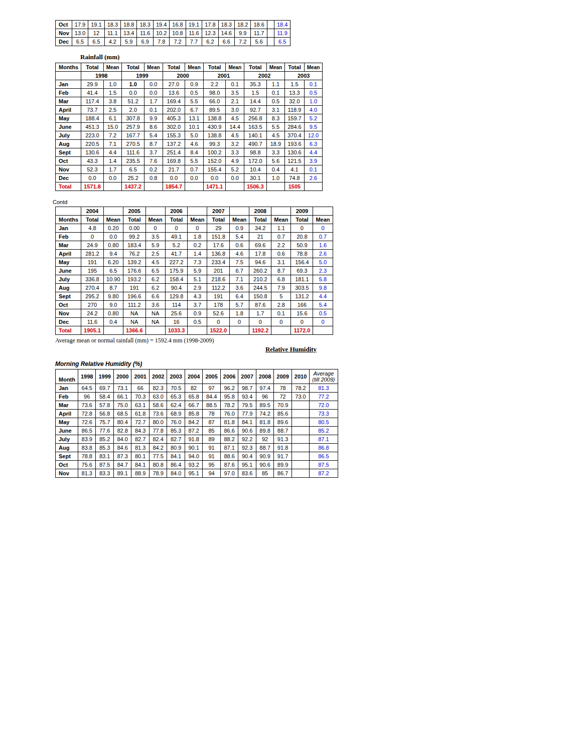| Oct | 17.9 | 19.1 | 18.3 | 18.8 | 18.3 | 19.4 | 16.8 | 19.1 | 17.8 | 18.3 | 18.2 | 18.6 | | 18.4 |
| Nov | 13.0 | 12 | 11.1 | 13.4 | 11.6 | 10.2 | 10.8 | 11.6 | 12.3 | 14.6 | 9.9 | 11.7 | | 11.9 |
| Dec | 6.5 | 6.5 | 4.2 | 5.9 | 6.9 | 7.8 | 7.2 | 7.7 | 6.2 | 6.6 | 7.2 | 5.6 | | 6.5 |
Rainfall (mm)
| Months | Total | Mean | Total | Mean | Total | Mean | Total | Mean | Total | Mean | Total | Mean |
| | 1998 | 1999 | 2000 | 2001 | 2002 | 2003 |
| Jan | 29.9 | 1.0 | 1.0 | 0.0 | 27.0 | 0.9 | 2.2 | 0.1 | 35.3 | 1.1 | 1.5 | 0.1 |
| Feb | 41.4 | 1.5 | 0.0 | 0.0 | 13.6 | 0.5 | 98.0 | 3.5 | 1.5 | 0.1 | 13.3 | 0.5 |
| Mar | 117.4 | 3.8 | 51.2 | 1.7 | 169.4 | 5.5 | 66.0 | 2.1 | 14.4 | 0.5 | 32.0 | 1.0 |
| April | 73.7 | 2.5 | 2.0 | 0.1 | 202.0 | 6.7 | 89.5 | 3.0 | 92.7 | 3.1 | 118.9 | 4.0 |
| May | 188.4 | 6.1 | 307.8 | 9.9 | 405.3 | 13.1 | 138.8 | 4.5 | 256.8 | 8.3 | 159.7 | 5.2 |
| June | 451.3 | 15.0 | 257.9 | 8.6 | 302.0 | 10.1 | 430.9 | 14.4 | 163.5 | 5.5 | 284.6 | 9.5 |
| July | 223.0 | 7.2 | 167.7 | 5.4 | 155.3 | 5.0 | 138.8 | 4.5 | 140.1 | 4.5 | 370.4 | 12.0 |
| Aug | 220.5 | 7.1 | 270.5 | 8.7 | 137.2 | 4.6 | 99.3 | 3.2 | 490.7 | 18.9 | 193.6 | 6.3 |
| Sept | 130.6 | 4.4 | 111.6 | 3.7 | 251.4 | 8.4 | 100.2 | 3.3 | 98.8 | 3.3 | 130.6 | 4.4 |
| Oct | 43.3 | 1.4 | 235.5 | 7.6 | 169.8 | 5.5 | 152.0 | 4.9 | 172.0 | 5.6 | 121.5 | 3.9 |
| Nov | 52.3 | 1.7 | 6.5 | 0.2 | 21.7 | 0.7 | 155.4 | 5.2 | 10.4 | 0.4 | 4.1 | 0.1 |
| Dec | 0.0 | 0.0 | 25.2 | 0.8 | 0.0 | 0.0 | 0.0 | 0.0 | 30.1 | 1.0 | 74.8 | 2.6 |
| Total | 1571.8 | | 1437.2 | | 1854.7 | | 1471.1 | | 1506.3 | | 1505 | |
Contd
| | 2004 | | 2005 | | 2006 | | 2007 | | 2008 | | 2009 | |
| Months | Total | Mean | Total | Mean | Total | Mean | Total | Mean | Total | Mean | Total | Mean |
| Jan | 4.8 | 0.20 | 0.00 | 0 | 0 | 0 | 29 | 0.9 | 34.2 | 1.1 | 0 | 0 |
| Feb | 0 | 0.0 | 99.2 | 3.5 | 49.1 | 1.8 | 151.8 | 5.4 | 21 | 0.7 | 20.8 | 0.7 |
| Mar | 24.9 | 0.80 | 183.4 | 5.9 | 5.2 | 0.2 | 17.6 | 0.6 | 69.6 | 2.2 | 50.9 | 1.6 |
| April | 281.2 | 9.4 | 76.2 | 2.5 | 41.7 | 1.4 | 136.8 | 4.6 | 17.8 | 0.6 | 78.8 | 2.6 |
| May | 191 | 6.20 | 139.2 | 4.5 | 227.2 | 7.3 | 233.4 | 7.5 | 94.6 | 3.1 | 156.4 | 5.0 |
| June | 195 | 6.5 | 176.6 | 6.5 | 175.9 | 5.9 | 201 | 6.7 | 260.2 | 8.7 | 69.3 | 2.3 |
| July | 336.8 | 10.90 | 193.2 | 6.2 | 158.4 | 5.1 | 218.6 | 7.1 | 210.2 | 6.8 | 181.1 | 5.8 |
| Aug | 270.4 | 8.7 | 191 | 6.2 | 90.4 | 2.9 | 112.2 | 3.6 | 244.5 | 7.9 | 303.5 | 9.8 |
| Sept | 295.2 | 9.80 | 196.6 | 6.6 | 129.8 | 4.3 | 191 | 6.4 | 150.8 | 5 | 131.2 | 4.4 |
| Oct | 270 | 9.0 | 111.2 | 3.6 | 114 | 3.7 | 178 | 5.7 | 87.6 | 2.8 | 166 | 5.4 |
| Nov | 24.2 | 0.80 | NA | NA | 25.6 | 0.9 | 52.6 | 1.8 | 1.7 | 0.1 | 15.6 | 0.5 |
| Dec | 11.6 | 0.4 | NA | NA | 16 | 0.5 | 0 | 0 | 0 | 0 | 0 | 0 |
| Total | 1905.1 | | 1366.6 | | 1033.3 | | 1522.0 | | 1192.2 | | 1172.0 | |
Average mean or normal rainfall (mm) = 1592.4 mm (1998-2009)
Relative Humidity
Morning Relative Humidity (%)
| Month | 1998 | 1999 | 2000 | 2001 | 2002 | 2003 | 2004 | 2005 | 2006 | 2007 | 2008 | 2009 | 2010 | Average (till 2009) |
| Jan | 64.5 | 69.7 | 73.1 | 66 | 82.3 | 70.5 | 82 | 97 | 96.2 | 98.7 | 97.4 | 78 | 78.2 | 81.3 |
| Feb | 96 | 58.4 | 66.1 | 70.3 | 63.0 | 65.3 | 65.8 | 84.4 | 95.8 | 93.4 | 96 | 72 | 73.0 | 77.2 |
| Mar | 73.6 | 57.8 | 75.0 | 63.1 | 58.6 | 62.4 | 66.7 | 88.5 | 78.2 | 79.5 | 89.5 | 70.9 | | 72.0 |
| April | 72.8 | 56.8 | 68.5 | 61.8 | 73.6 | 68.9 | 85.8 | 78 | 76.0 | 77.9 | 74.2 | 85.6 | | 73.3 |
| May | 72.6 | 75.7 | 80.4 | 72.7 | 80.0 | 76.0 | 84.2 | 87 | 81.8 | 84.1 | 81.8 | 89.6 | | 80.5 |
| June | 86.5 | 77.6 | 82.8 | 84.3 | 77.8 | 85.3 | 87.2 | 85 | 86.6 | 90.6 | 89.8 | 88.7 | | 85.2 |
| July | 83.9 | 85.2 | 84.0 | 82.7 | 82.4 | 82.7 | 91.8 | 89 | 88.2 | 92.2 | 92 | 91.3 | | 87.1 |
| Aug | 83.8 | 85.3 | 84.6 | 81.3 | 84.2 | 80.9 | 90.1 | 91 | 87.1 | 92.3 | 88.7 | 91.8 | | 86.8 |
| Sept | 78.8 | 83.1 | 87.3 | 80.1 | 77.5 | 84.1 | 94.0 | 91 | 88.6 | 90.4 | 90.9 | 91.7 | | 86.5 |
| Oct | 75.6 | 87.5 | 84.7 | 84.1 | 80.8 | 86.4 | 93.2 | 95 | 87.6 | 95.1 | 90.6 | 89.9 | | 87.5 |
| Nov | 81.3 | 83.3 | 89.1 | 88.9 | 78.9 | 84.0 | 95.1 | 94 | 97.0 | 83.6 | 85 | 86.7 | | 87.2 |